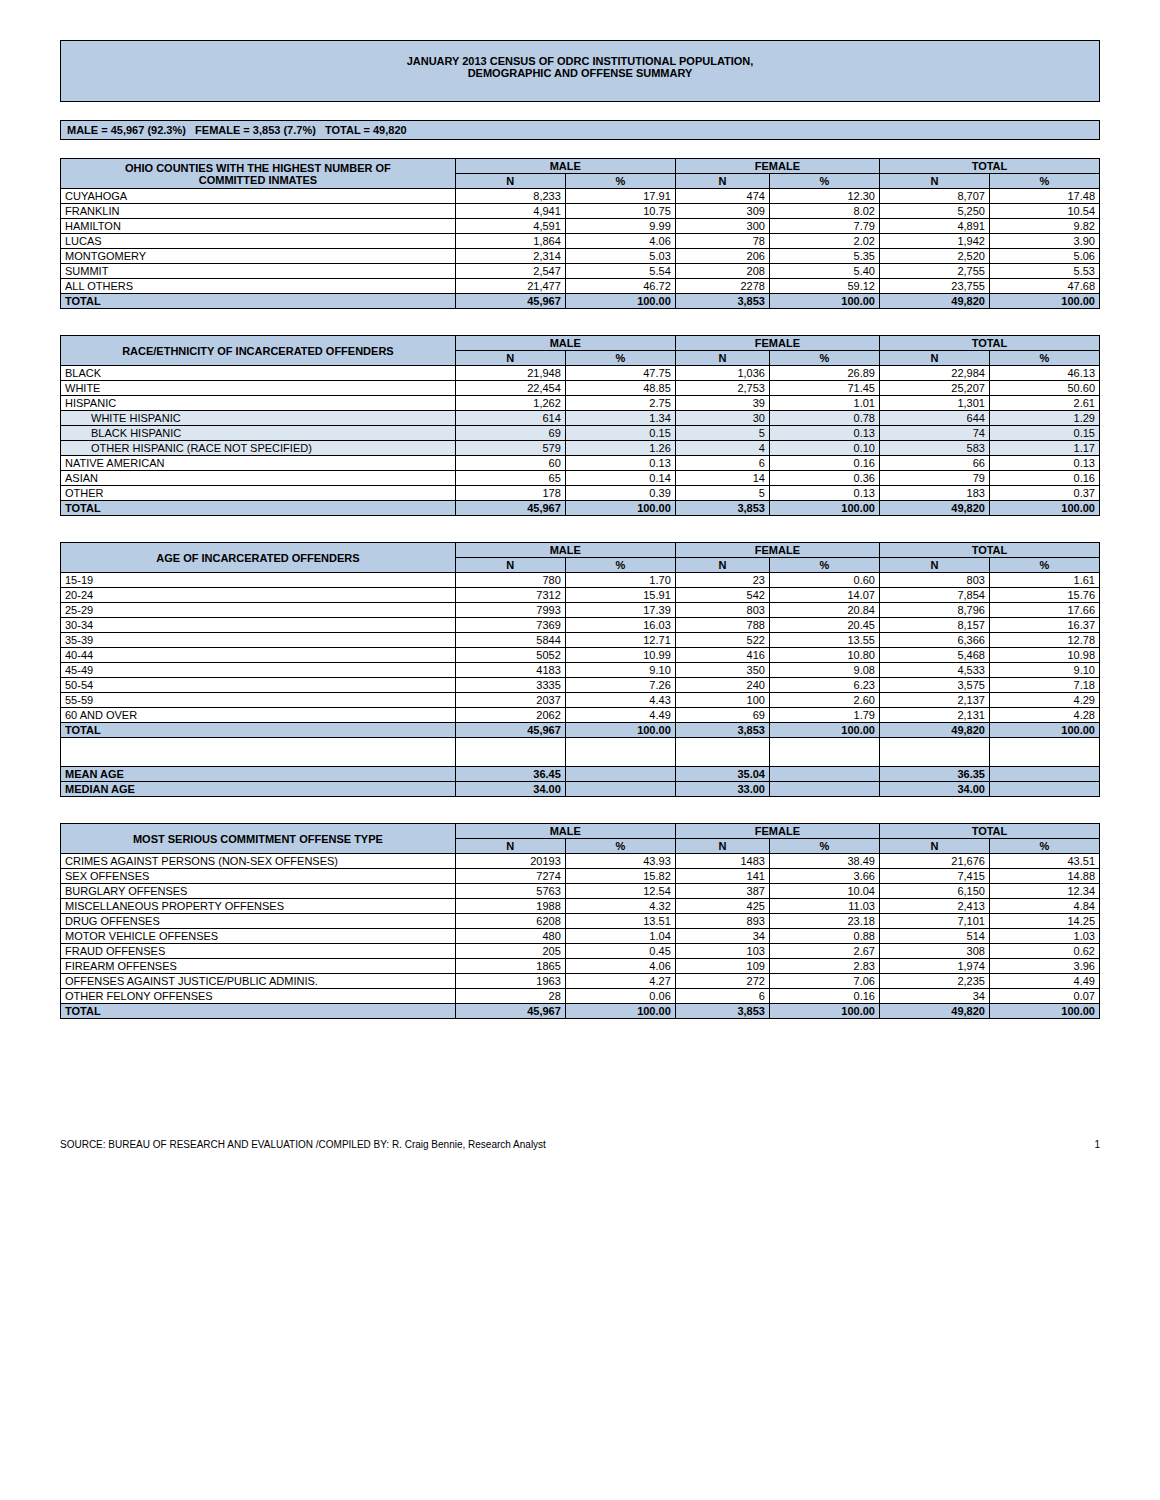JANUARY 2013 CENSUS OF ODRC INSTITUTIONAL POPULATION,
DEMOGRAPHIC AND OFFENSE SUMMARY
MALE = 45,967 (92.3%) FEMALE = 3,853 (7.7%) TOTAL = 49,820
| OHIO COUNTIES WITH THE HIGHEST NUMBER OF COMMITTED INMATES | MALE | FEMALE | TOTAL |
| --- | --- | --- | --- |
| N | % | N | % | N | % |
| CUYAHOGA | 8,233 | 17.91 | 474 | 12.30 | 8,707 | 17.48 |
| FRANKLIN | 4,941 | 10.75 | 309 | 8.02 | 5,250 | 10.54 |
| HAMILTON | 4,591 | 9.99 | 300 | 7.79 | 4,891 | 9.82 |
| LUCAS | 1,864 | 4.06 | 78 | 2.02 | 1,942 | 3.90 |
| MONTGOMERY | 2,314 | 5.03 | 206 | 5.35 | 2,520 | 5.06 |
| SUMMIT | 2,547 | 5.54 | 208 | 5.40 | 2,755 | 5.53 |
| ALL OTHERS | 21,477 | 46.72 | 2278 | 59.12 | 23,755 | 47.68 |
| TOTAL | 45,967 | 100.00 | 3,853 | 100.00 | 49,820 | 100.00 |
| RACE/ETHNICITY OF INCARCERATED OFFENDERS | MALE | FEMALE | TOTAL |
| --- | --- | --- | --- |
| N | % | N | % | N | % |
| BLACK | 21,948 | 47.75 | 1,036 | 26.89 | 22,984 | 46.13 |
| WHITE | 22,454 | 48.85 | 2,753 | 71.45 | 25,207 | 50.60 |
| HISPANIC | 1,262 | 2.75 | 39 | 1.01 | 1,301 | 2.61 |
| WHITE HISPANIC | 614 | 1.34 | 30 | 0.78 | 644 | 1.29 |
| BLACK HISPANIC | 69 | 0.15 | 5 | 0.13 | 74 | 0.15 |
| OTHER HISPANIC (RACE NOT SPECIFIED) | 579 | 1.26 | 4 | 0.10 | 583 | 1.17 |
| NATIVE AMERICAN | 60 | 0.13 | 6 | 0.16 | 66 | 0.13 |
| ASIAN | 65 | 0.14 | 14 | 0.36 | 79 | 0.16 |
| OTHER | 178 | 0.39 | 5 | 0.13 | 183 | 0.37 |
| TOTAL | 45,967 | 100.00 | 3,853 | 100.00 | 49,820 | 100.00 |
| AGE OF INCARCERATED OFFENDERS | MALE | FEMALE | TOTAL |
| --- | --- | --- | --- |
| N | % | N | % | N | % |
| 15-19 | 780 | 1.70 | 23 | 0.60 | 803 | 1.61 |
| 20-24 | 7312 | 15.91 | 542 | 14.07 | 7,854 | 15.76 |
| 25-29 | 7993 | 17.39 | 803 | 20.84 | 8,796 | 17.66 |
| 30-34 | 7369 | 16.03 | 788 | 20.45 | 8,157 | 16.37 |
| 35-39 | 5844 | 12.71 | 522 | 13.55 | 6,366 | 12.78 |
| 40-44 | 5052 | 10.99 | 416 | 10.80 | 5,468 | 10.98 |
| 45-49 | 4183 | 9.10 | 350 | 9.08 | 4,533 | 9.10 |
| 50-54 | 3335 | 7.26 | 240 | 6.23 | 3,575 | 7.18 |
| 55-59 | 2037 | 4.43 | 100 | 2.60 | 2,137 | 4.29 |
| 60 AND OVER | 2062 | 4.49 | 69 | 1.79 | 2,131 | 4.28 |
| TOTAL | 45,967 | 100.00 | 3,853 | 100.00 | 49,820 | 100.00 |
| MEAN AGE | 36.45 | | 35.04 | | 36.35 | |
| MEDIAN AGE | 34.00 | | 33.00 | | 34.00 | |
| MOST SERIOUS COMMITMENT OFFENSE TYPE | MALE | FEMALE | TOTAL |
| --- | --- | --- | --- |
| N | % | N | % | N | % |
| CRIMES AGAINST PERSONS (NON-SEX OFFENSES) | 20193 | 43.93 | 1483 | 38.49 | 21,676 | 43.51 |
| SEX OFFENSES | 7274 | 15.82 | 141 | 3.66 | 7,415 | 14.88 |
| BURGLARY OFFENSES | 5763 | 12.54 | 387 | 10.04 | 6,150 | 12.34 |
| MISCELLANEOUS PROPERTY OFFENSES | 1988 | 4.32 | 425 | 11.03 | 2,413 | 4.84 |
| DRUG OFFENSES | 6208 | 13.51 | 893 | 23.18 | 7,101 | 14.25 |
| MOTOR VEHICLE OFFENSES | 480 | 1.04 | 34 | 0.88 | 514 | 1.03 |
| FRAUD OFFENSES | 205 | 0.45 | 103 | 2.67 | 308 | 0.62 |
| FIREARM OFFENSES | 1865 | 4.06 | 109 | 2.83 | 1,974 | 3.96 |
| OFFENSES AGAINST JUSTICE/PUBLIC ADMINIS. | 1963 | 4.27 | 272 | 7.06 | 2,235 | 4.49 |
| OTHER FELONY OFFENSES | 28 | 0.06 | 6 | 0.16 | 34 | 0.07 |
| TOTAL | 45,967 | 100.00 | 3,853 | 100.00 | 49,820 | 100.00 |
SOURCE: BUREAU OF RESEARCH AND EVALUATION /COMPILED BY: R. Craig Bennie, Research Analyst
1